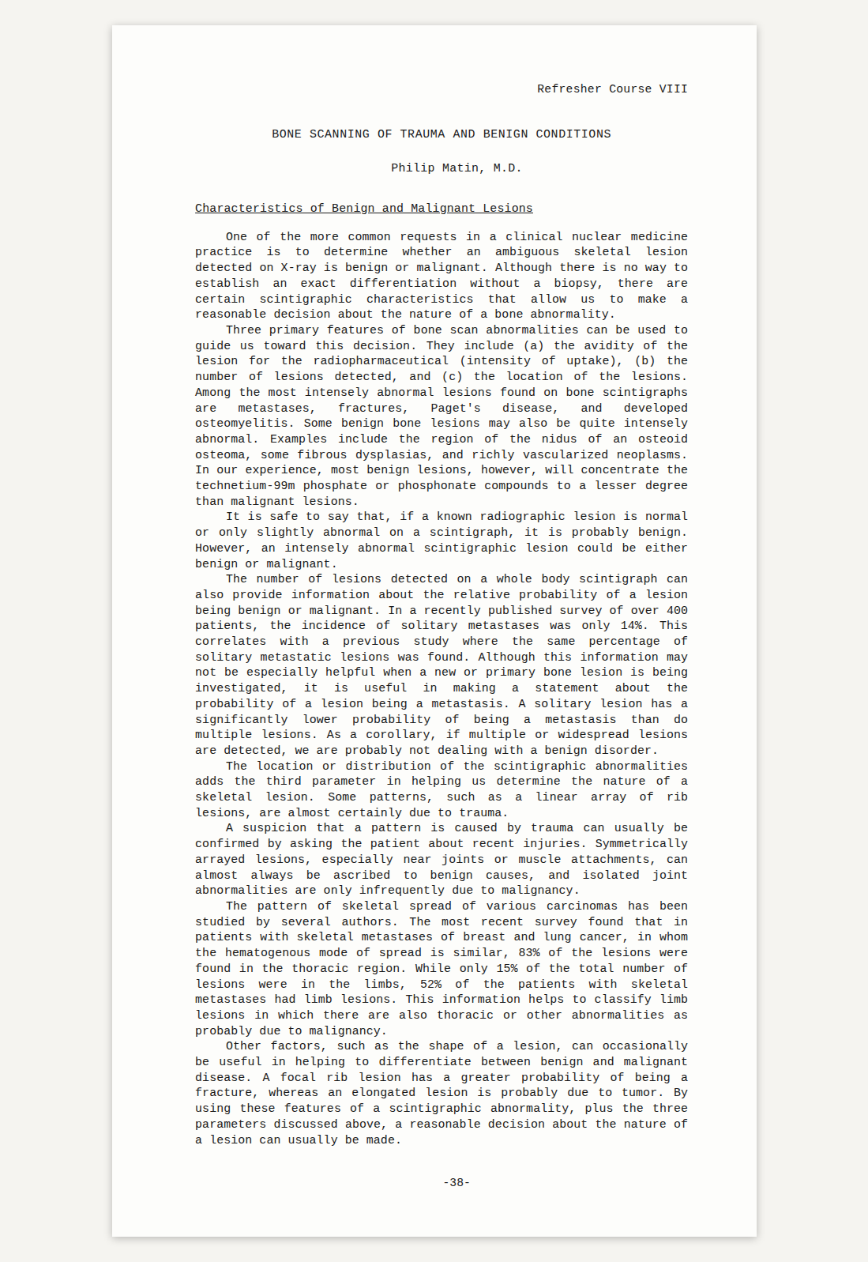Refresher Course VIII
BONE SCANNING OF TRAUMA AND BENIGN CONDITIONS
Philip Matin, M.D.
Characteristics of Benign and Malignant Lesions
One of the more common requests in a clinical nuclear medicine practice is to determine whether an ambiguous skeletal lesion detected on X-ray is benign or malignant. Although there is no way to establish an exact differentiation without a biopsy, there are certain scintigraphic characteristics that allow us to make a reasonable decision about the nature of a bone abnormality.
Three primary features of bone scan abnormalities can be used to guide us toward this decision. They include (a) the avidity of the lesion for the radiopharmaceutical (intensity of uptake), (b) the number of lesions detected, and (c) the location of the lesions. Among the most intensely abnormal lesions found on bone scintigraphs are metastases, fractures, Paget's disease, and developed osteomyelitis. Some benign bone lesions may also be quite intensely abnormal. Examples include the region of the nidus of an osteoid osteoma, some fibrous dysplasias, and richly vascularized neoplasms. In our experience, most benign lesions, however, will concentrate the technetium-99m phosphate or phosphonate compounds to a lesser degree than malignant lesions.
It is safe to say that, if a known radiographic lesion is normal or only slightly abnormal on a scintigraph, it is probably benign. However, an intensely abnormal scintigraphic lesion could be either benign or malignant.
The number of lesions detected on a whole body scintigraph can also provide information about the relative probability of a lesion being benign or malignant. In a recently published survey of over 400 patients, the incidence of solitary metastases was only 14%. This correlates with a previous study where the same percentage of solitary metastatic lesions was found. Although this information may not be especially helpful when a new or primary bone lesion is being investigated, it is useful in making a statement about the probability of a lesion being a metastasis. A solitary lesion has a significantly lower probability of being a metastasis than do multiple lesions. As a corollary, if multiple or widespread lesions are detected, we are probably not dealing with a benign disorder.
The location or distribution of the scintigraphic abnormalities adds the third parameter in helping us determine the nature of a skeletal lesion. Some patterns, such as a linear array of rib lesions, are almost certainly due to trauma.
A suspicion that a pattern is caused by trauma can usually be confirmed by asking the patient about recent injuries. Symmetrically arrayed lesions, especially near joints or muscle attachments, can almost always be ascribed to benign causes, and isolated joint abnormalities are only infrequently due to malignancy.
The pattern of skeletal spread of various carcinomas has been studied by several authors. The most recent survey found that in patients with skeletal metastases of breast and lung cancer, in whom the hematogenous mode of spread is similar, 83% of the lesions were found in the thoracic region. While only 15% of the total number of lesions were in the limbs, 52% of the patients with skeletal metastases had limb lesions. This information helps to classify limb lesions in which there are also thoracic or other abnormalities as probably due to malignancy.
Other factors, such as the shape of a lesion, can occasionally be useful in helping to differentiate between benign and malignant disease. A focal rib lesion has a greater probability of being a fracture, whereas an elongated lesion is probably due to tumor. By using these features of a scintigraphic abnormality, plus the three parameters discussed above, a reasonable decision about the nature of a lesion can usually be made.
-38-